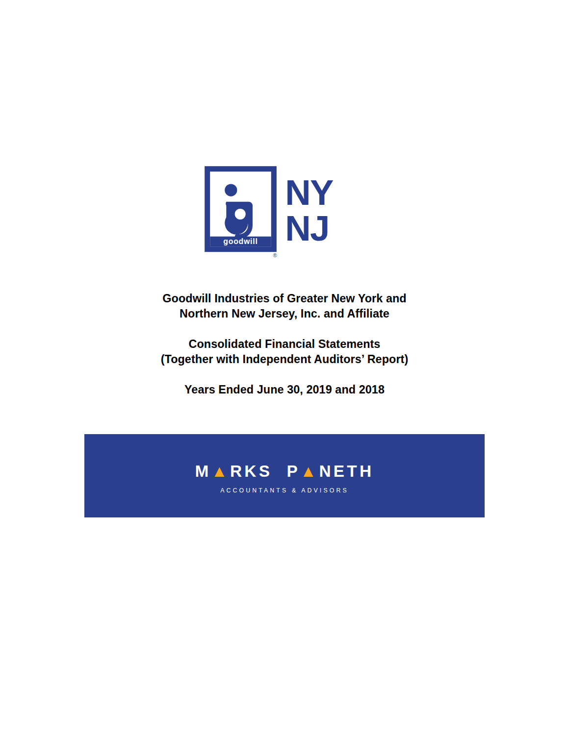goodwill ® NY NJ
Goodwill Industries of Greater New York and
Northern New Jersey, Inc. and Affiliate
Consolidated Financial Statements
(Together with Independent Auditors’ Report)
Years Ended June 30, 2019 and 2018
M▲RKS P▲NETH
ACCOUNTANTS & ADVISORS